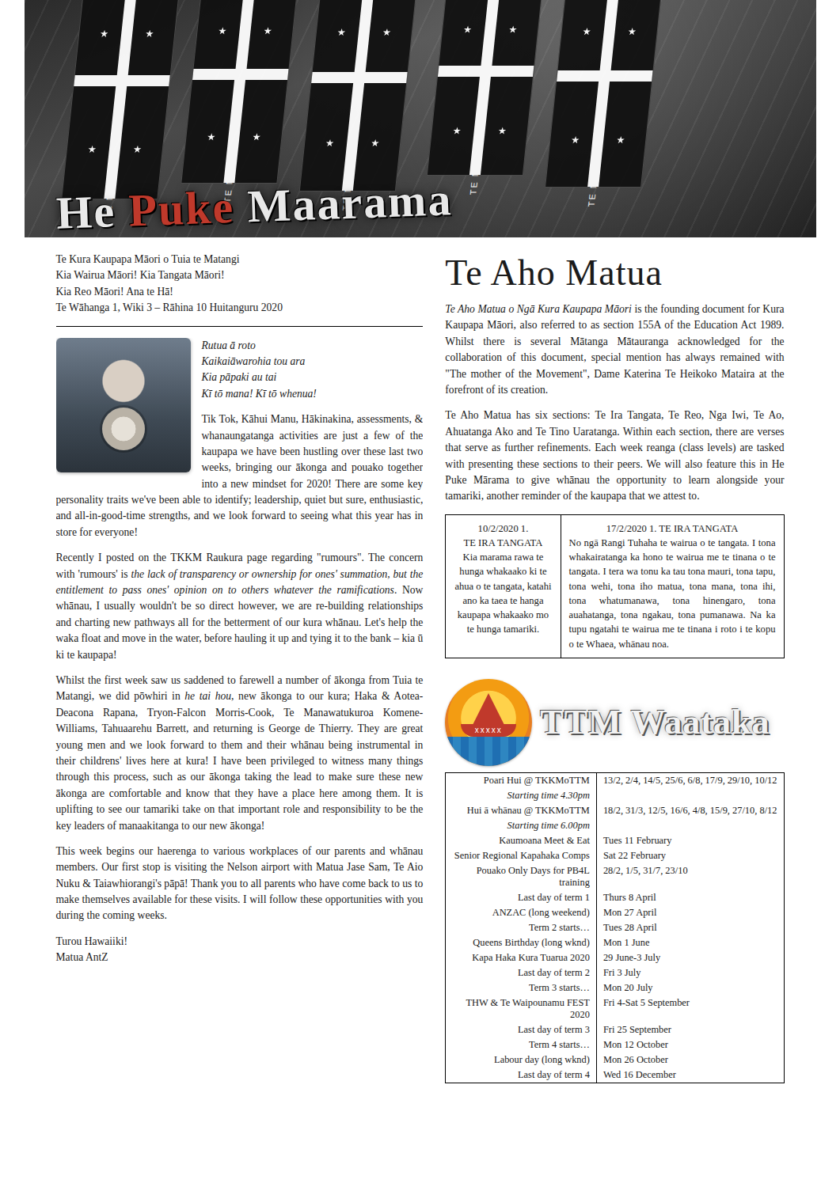TE MATAMUA
TE MATAMUA
TE MATAMUA
TE MATAMUA
TE MATAMUA
He Puke Maarama
Te Kura Kaupapa Māori o Tuia te Matangi
Kia Wairua Māori! Kia Tangata Māori!
Kia Reo Māori! Ana te Hā!
Te Wāhanga 1, Wiki 3 – Rāhina 10 Huitanguru 2020
Rutua ā roto
Kaikaiāwarohia tou ara
Kia pāpaki au tai
Kī tō mana! Kī tō whenua!
Tik Tok, Kāhui Manu, Hākinakina, assessments, & whanaungatanga activities are just a few of the kaupapa we have been hustling over these last two weeks, bringing our ākonga and pouako together into a new mindset for 2020! There are some key personality traits we've been able to identify; leadership, quiet but sure, enthusiastic, and all-in-good-time strengths, and we look forward to seeing what this year has in store for everyone!
Recently I posted on the TKKM Raukura page regarding "rumours". The concern with 'rumours' is the lack of transparency or ownership for ones' summation, but the entitlement to pass ones' opinion on to others whatever the ramifications. Now whānau, I usually wouldn't be so direct however, we are re-building relationships and charting new pathways all for the betterment of our kura whānau. Let's help the waka float and move in the water, before hauling it up and tying it to the bank – kia ū ki te kaupapa!
Whilst the first week saw us saddened to farewell a number of ākonga from Tuia te Matangi, we did pōwhiri in he tai hou, new ākonga to our kura; Haka & Aotea-Deacona Rapana, Tryon-Falcon Morris-Cook, Te Manawatukuroa Komene-Williams, Tahuaarehu Barrett, and returning is George de Thierry. They are great young men and we look forward to them and their whānau being instrumental in their childrens' lives here at kura! I have been privileged to witness many things through this process, such as our ākonga taking the lead to make sure these new ākonga are comfortable and know that they have a place here among them. It is uplifting to see our tamariki take on that important role and responsibility to be the key leaders of manaakitanga to our new ākonga!
This week begins our haerenga to various workplaces of our parents and whānau members. Our first stop is visiting the Nelson airport with Matua Jase Sam, Te Aio Nuku & Taiawhiorangi's pāpā! Thank you to all parents who have come back to us to make themselves available for these visits. I will follow these opportunities with you during the coming weeks.
Turou Hawaiiki!
Matua AntZ
Te Aho Matua
Te Aho Matua o Ngā Kura Kaupapa Māori is the founding document for Kura Kaupapa Māori, also referred to as section 155A of the Education Act 1989. Whilst there is several Mātanga Mātauranga acknowledged for the collaboration of this document, special mention has always remained with "The mother of the Movement", Dame Katerina Te Heikoko Mataira at the forefront of its creation.
Te Aho Matua has six sections: Te Ira Tangata, Te Reo, Nga Iwi, Te Ao, Ahuatanga Ako and Te Tino Uaratanga. Within each section, there are verses that serve as further refinements. Each week reanga (class levels) are tasked with presenting these sections to their peers. We will also feature this in He Puke Mārama to give whānau the opportunity to learn alongside your tamariki, another reminder of the kaupapa that we attest to.
| 10/2/2020 1. TE IRA TANGATA Kia marama rawa te hunga whakaako ki te ahua o te tangata, katahi ano ka taea te hanga kaupapa whakaako mo te hunga tamariki. | 17/2/2020 1. TE IRA TANGATA No ngā Rangi Tuhaha te wairua o te tangata. I tona whakairatanga ka hono te wairua me te tinana o te tangata. I tera wa tonu ka tau tona mauri, tona tapu, tona wehi, tona iho matua, tona mana, tona ihi, tona whatumanawa, tona hinengaro, tona auahatanga, tona ngakau, tona pumanawa. Na ka tupu ngatahi te wairua me te tinana i roto i te kopu o te Whaea, whānau noa. |
xxxxx
TTM Waataka
| Poari Hui @ TKKMoTTM | 13/2, 2/4, 14/5, 25/6, 6/8, 17/9, 29/10, 10/12 |
| Starting time 4.30pm | |
| Hui ā whānau @ TKKMoTTM | 18/2, 31/3, 12/5, 16/6, 4/8, 15/9, 27/10, 8/12 |
| Starting time 6.00pm | |
| Kaumoana Meet & Eat | Tues 11 February |
| Senior Regional Kapahaka Comps | Sat 22 February |
| Pouako Only Days for PB4L training | 28/2, 1/5, 31/7, 23/10 |
| Last day of term 1 | Thurs 8 April |
| ANZAC (long weekend) | Mon 27 April |
| Term 2 starts… | Tues 28 April |
| Queens Birthday (long wknd) | Mon 1 June |
| Kapa Haka Kura Tuarua 2020 | 29 June-3 July |
| Last day of term 2 | Fri 3 July |
| Term 3 starts… | Mon 20 July |
| THW & Te Waipounamu FEST 2020 | Fri 4-Sat 5 September |
| Last day of term 3 | Fri 25 September |
| Term 4 starts… | Mon 12 October |
| Labour day (long wknd) | Mon 26 October |
| Last day of term 4 | Wed 16 December |